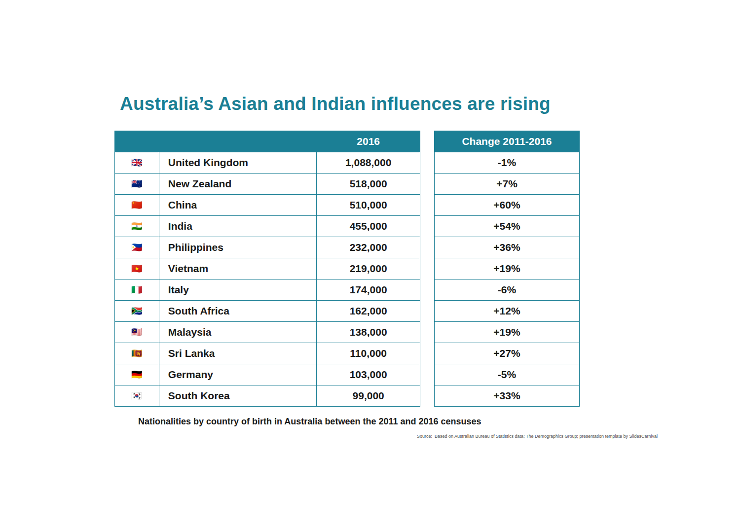Australia’s Asian and Indian influences are rising
| | | 2016 |
| --- | --- | --- |
| 🇬🇧 | United Kingdom | 1,088,000 |
| 🇳🇿 | New Zealand | 518,000 |
| 🇨🇳 | China | 510,000 |
| 🇮🇳 | India | 455,000 |
| 🇵🇭 | Philippines | 232,000 |
| 🇻🇳 | Vietnam | 219,000 |
| 🇮🇹 | Italy | 174,000 |
| 🇿🇦 | South Africa | 162,000 |
| 🇲🇾 | Malaysia | 138,000 |
| 🇱🇰 | Sri Lanka | 110,000 |
| 🇩🇪 | Germany | 103,000 |
| 🇰🇷 | South Korea | 99,000 |
| Change 2011-2016 |
| --- |
| -1% |
| +7% |
| +60% |
| +54% |
| +36% |
| +19% |
| -6% |
| +12% |
| +19% |
| +27% |
| -5% |
| +33% |
Nationalities by country of birth in Australia between the 2011 and 2016 censuses
Source: Based on Australian Bureau of Statistics data; The Demographics Group; presentation template by SlidesCarnival